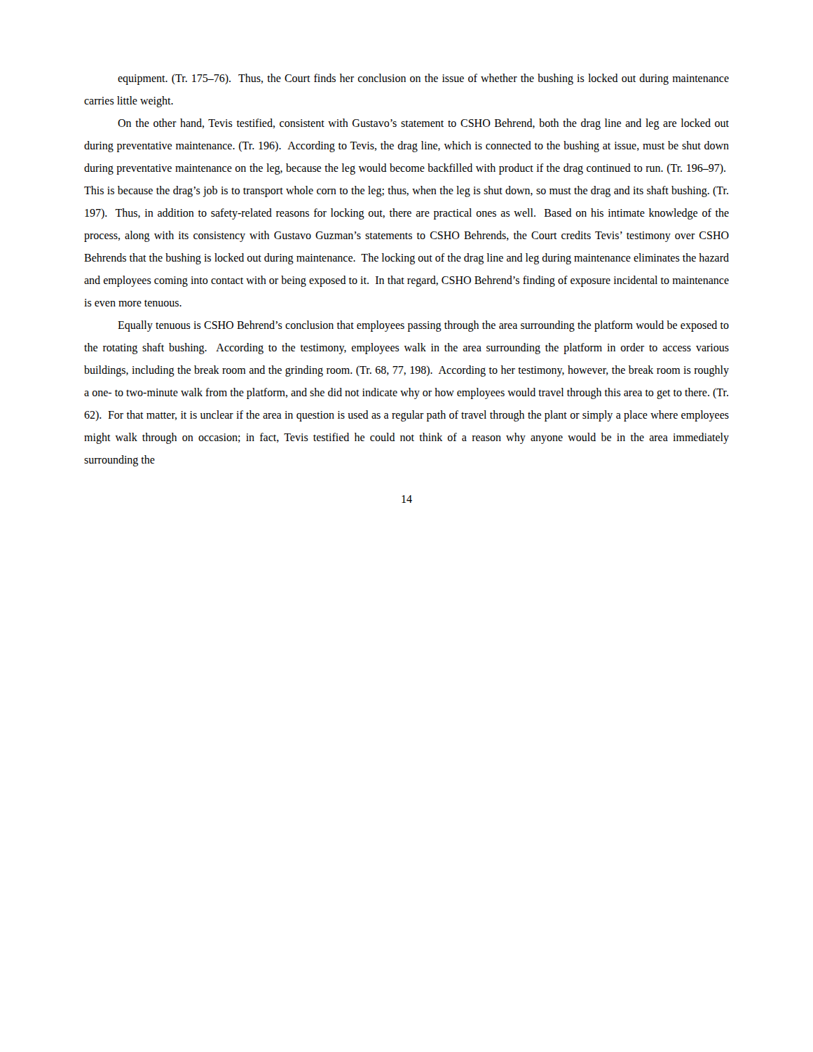equipment. (Tr. 175–76). Thus, the Court finds her conclusion on the issue of whether the bushing is locked out during maintenance carries little weight.
On the other hand, Tevis testified, consistent with Gustavo’s statement to CSHO Behrend, both the drag line and leg are locked out during preventative maintenance. (Tr. 196). According to Tevis, the drag line, which is connected to the bushing at issue, must be shut down during preventative maintenance on the leg, because the leg would become backfilled with product if the drag continued to run. (Tr. 196–97). This is because the drag’s job is to transport whole corn to the leg; thus, when the leg is shut down, so must the drag and its shaft bushing. (Tr. 197). Thus, in addition to safety-related reasons for locking out, there are practical ones as well. Based on his intimate knowledge of the process, along with its consistency with Gustavo Guzman’s statements to CSHO Behrends, the Court credits Tevis’ testimony over CSHO Behrends that the bushing is locked out during maintenance. The locking out of the drag line and leg during maintenance eliminates the hazard and employees coming into contact with or being exposed to it. In that regard, CSHO Behrend’s finding of exposure incidental to maintenance is even more tenuous.
Equally tenuous is CSHO Behrend’s conclusion that employees passing through the area surrounding the platform would be exposed to the rotating shaft bushing. According to the testimony, employees walk in the area surrounding the platform in order to access various buildings, including the break room and the grinding room. (Tr. 68, 77, 198). According to her testimony, however, the break room is roughly a one- to two-minute walk from the platform, and she did not indicate why or how employees would travel through this area to get to there. (Tr. 62). For that matter, it is unclear if the area in question is used as a regular path of travel through the plant or simply a place where employees might walk through on occasion; in fact, Tevis testified he could not think of a reason why anyone would be in the area immediately surrounding the
14